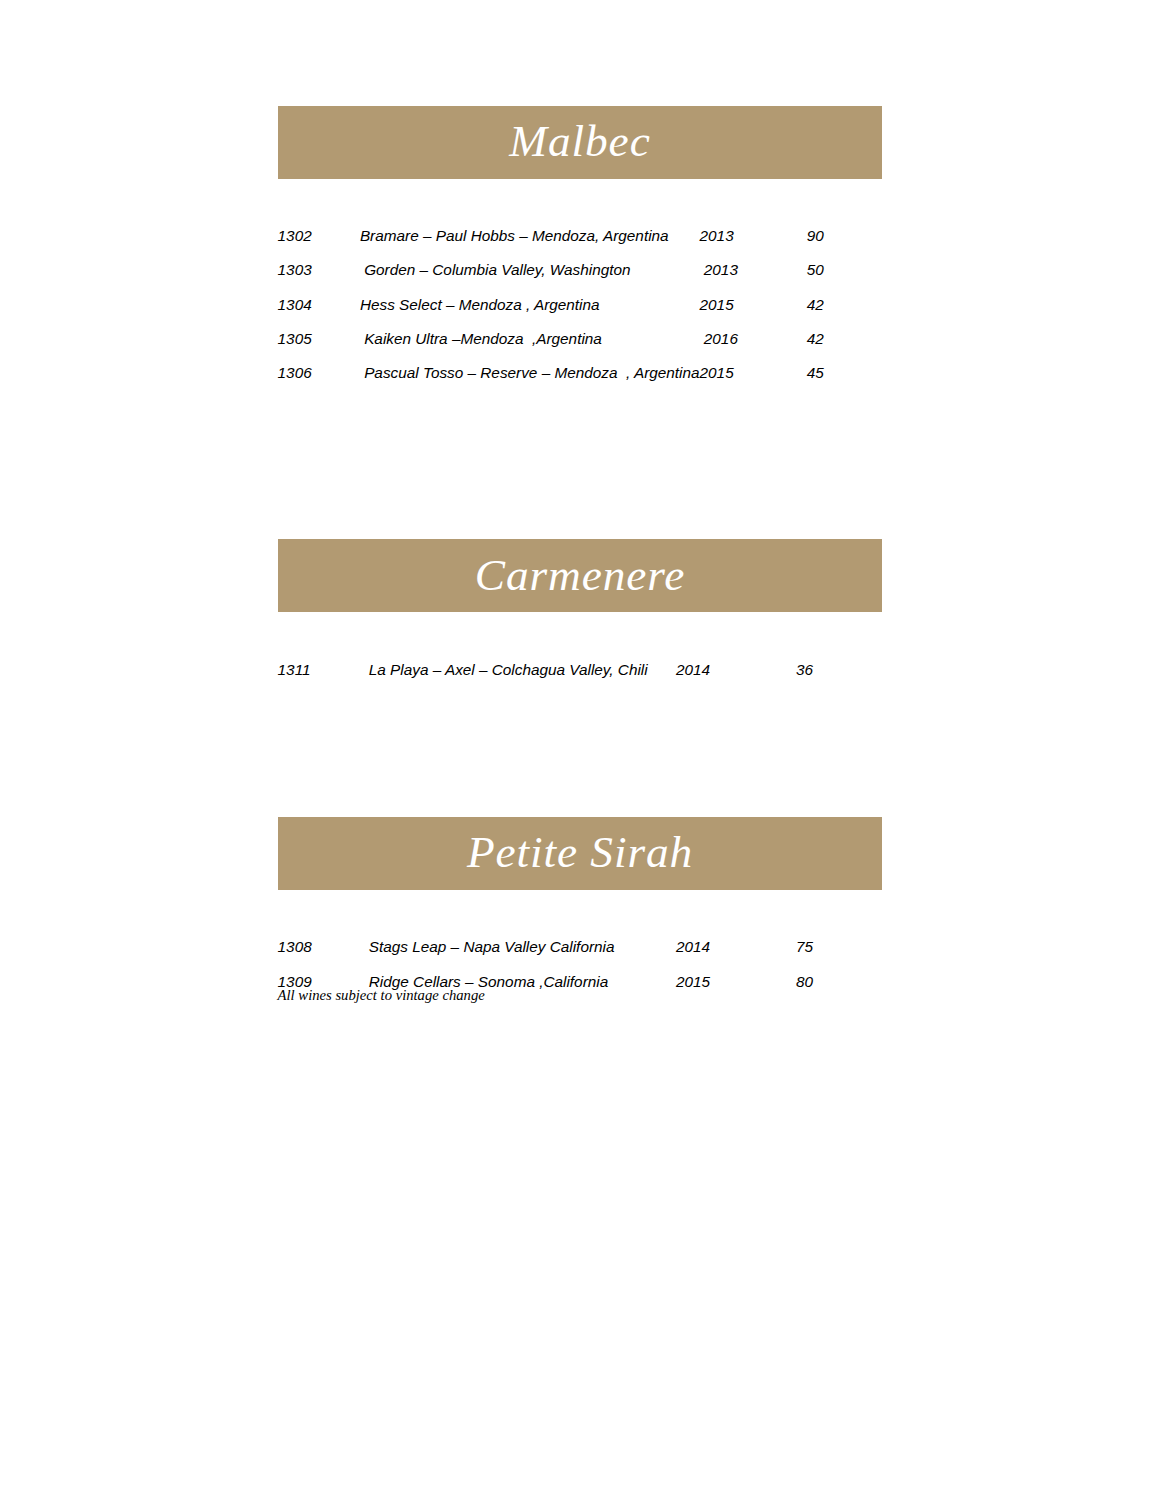Malbec
| 1302 | Bramare – Paul Hobbs – Mendoza, Argentina | 2013 | 90 |
| 1303 | Gorden – Columbia Valley, Washington | 2013 | 50 |
| 1304 | Hess Select – Mendoza , Argentina | 2015 | 42 |
| 1305 | Kaiken Ultra –Mendoza ,Argentina | 2016 | 42 |
| 1306 | Pascual Tosso – Reserve – Mendoza , Argentina | 2015 | 45 |
Carmenere
| 1311 | La Playa – Axel – Colchagua Valley, Chili | 2014 | 36 |
Petite Sirah
| 1308 | Stags Leap – Napa Valley California | 2014 | 75 |
| 1309 | Ridge Cellars – Sonoma ,California | 2015 | 80 |
All wines subject to vintage change